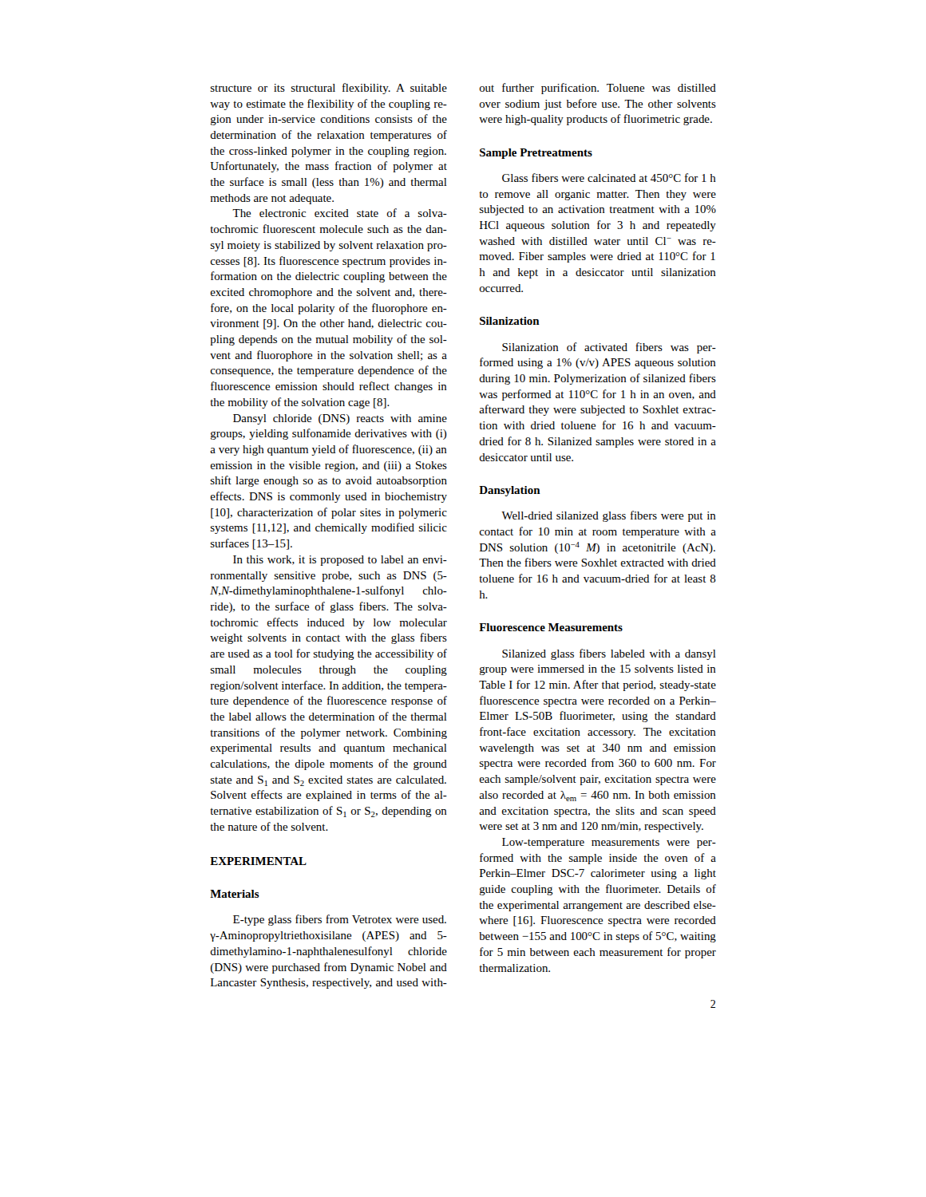structure or its structural flexibility. A suitable way to estimate the flexibility of the coupling region under in-service conditions consists of the determination of the relaxation temperatures of the cross-linked polymer in the coupling region. Unfortunately, the mass fraction of polymer at the surface is small (less than 1%) and thermal methods are not adequate.
The electronic excited state of a solvatochromic fluorescent molecule such as the dansyl moiety is stabilized by solvent relaxation processes [8]. Its fluorescence spectrum provides information on the dielectric coupling between the excited chromophore and the solvent and, therefore, on the local polarity of the fluorophore environment [9]. On the other hand, dielectric coupling depends on the mutual mobility of the solvent and fluorophore in the solvation shell; as a consequence, the temperature dependence of the fluorescence emission should reflect changes in the mobility of the solvation cage [8].
Dansyl chloride (DNS) reacts with amine groups, yielding sulfonamide derivatives with (i) a very high quantum yield of fluorescence, (ii) an emission in the visible region, and (iii) a Stokes shift large enough so as to avoid autoabsorption effects. DNS is commonly used in biochemistry [10], characterization of polar sites in polymeric systems [11,12], and chemically modified silicic surfaces [13–15].
In this work, it is proposed to label an environmentally sensitive probe, such as DNS (5-N,N-dimethylaminophthalene-1-sulfonyl chloride), to the surface of glass fibers. The solvatochromic effects induced by low molecular weight solvents in contact with the glass fibers are used as a tool for studying the accessibility of small molecules through the coupling region/solvent interface. In addition, the temperature dependence of the fluorescence response of the label allows the determination of the thermal transitions of the polymer network. Combining experimental results and quantum mechanical calculations, the dipole moments of the ground state and S1 and S2 excited states are calculated. Solvent effects are explained in terms of the alternative estabilization of S1 or S2, depending on the nature of the solvent.
EXPERIMENTAL
Materials
E-type glass fibers from Vetrotex were used. γ-Aminopropyltriethoxisilane (APES) and 5-dimethylamino-1-naphthalenesulfonyl chloride (DNS) were purchased from Dynamic Nobel and Lancaster Synthesis, respectively, and used without further purification. Toluene was distilled over sodium just before use. The other solvents were high-quality products of fluorimetric grade.
Sample Pretreatments
Glass fibers were calcinated at 450°C for 1 h to remove all organic matter. Then they were subjected to an activation treatment with a 10% HCl aqueous solution for 3 h and repeatedly washed with distilled water until Cl− was removed. Fiber samples were dried at 110°C for 1 h and kept in a desiccator until silanization occurred.
Silanization
Silanization of activated fibers was performed using a 1% (v/v) APES aqueous solution during 10 min. Polymerization of silanized fibers was performed at 110°C for 1 h in an oven, and afterward they were subjected to Soxhlet extraction with dried toluene for 16 h and vacuum-dried for 8 h. Silanized samples were stored in a desiccator until use.
Dansylation
Well-dried silanized glass fibers were put in contact for 10 min at room temperature with a DNS solution (10−4 M) in acetonitrile (AcN). Then the fibers were Soxhlet extracted with dried toluene for 16 h and vacuum-dried for at least 8 h.
Fluorescence Measurements
Silanized glass fibers labeled with a dansyl group were immersed in the 15 solvents listed in Table I for 12 min. After that period, steady-state fluorescence spectra were recorded on a Perkin–Elmer LS-50B fluorimeter, using the standard front-face excitation accessory. The excitation wavelength was set at 340 nm and emission spectra were recorded from 360 to 600 nm. For each sample/solvent pair, excitation spectra were also recorded at λem = 460 nm. In both emission and excitation spectra, the slits and scan speed were set at 3 nm and 120 nm/min, respectively.
Low-temperature measurements were performed with the sample inside the oven of a Perkin–Elmer DSC-7 calorimeter using a light guide coupling with the fluorimeter. Details of the experimental arrangement are described elsewhere [16]. Fluorescence spectra were recorded between −155 and 100°C in steps of 5°C, waiting for 5 min between each measurement for proper thermalization.
2